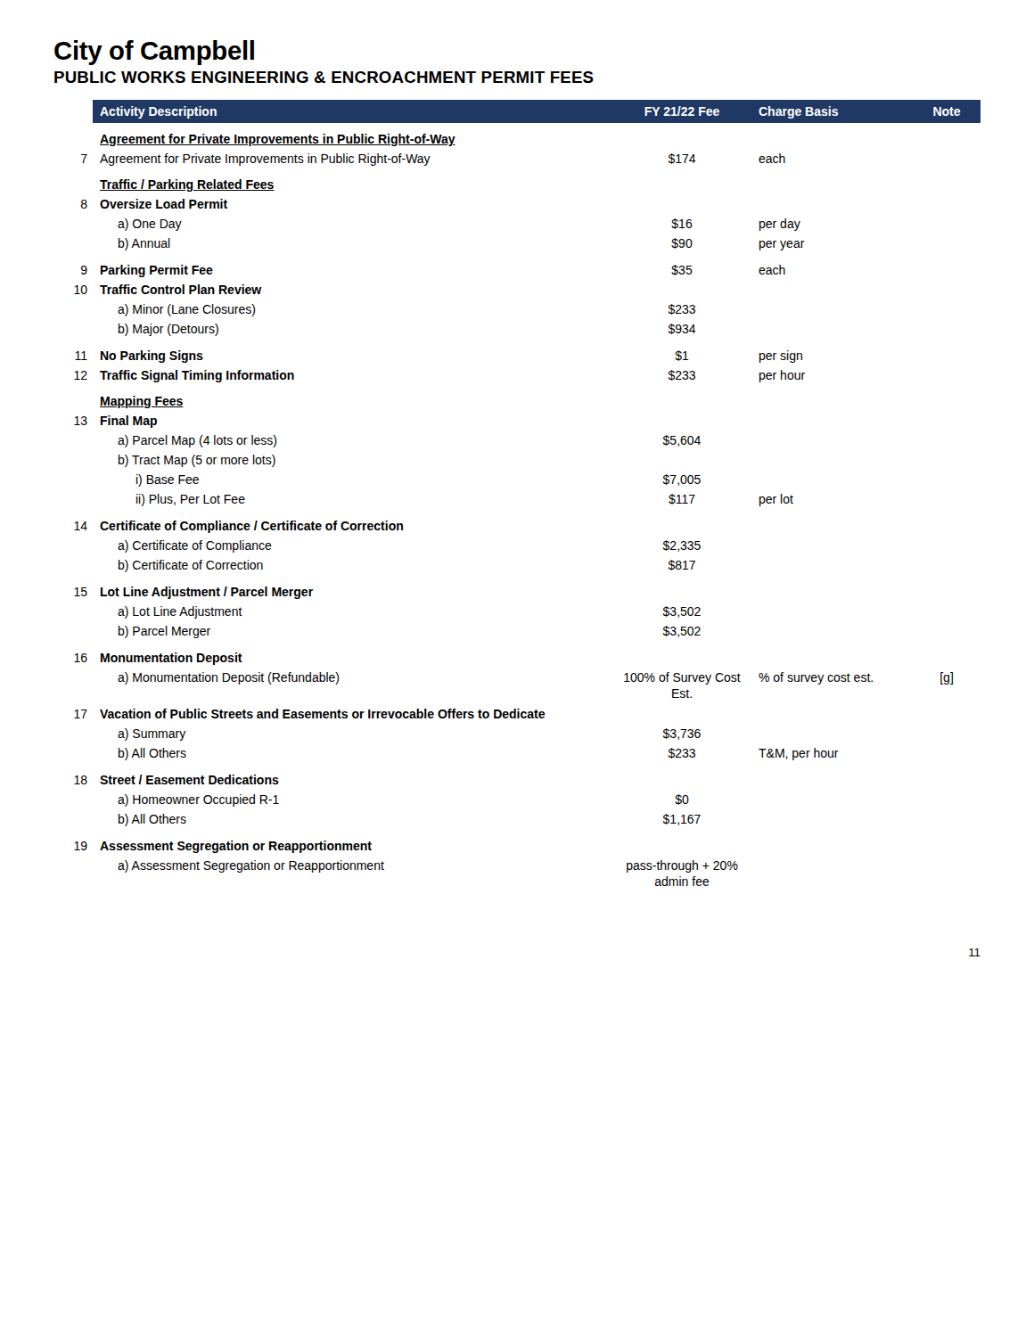City of Campbell
PUBLIC WORKS ENGINEERING & ENCROACHMENT PERMIT FEES
| | Activity Description | FY 21/22 Fee | Charge Basis | Note |
| --- | --- | --- | --- | --- |
| | Agreement for Private Improvements in Public Right-of-Way | | | |
| 7 | Agreement for Private Improvements in Public Right-of-Way | $174 | each | |
| | Traffic / Parking Related Fees | | | |
| 8 | Oversize Load Permit | | | |
| | a) One Day | $16 | per day | |
| | b) Annual | $90 | per year | |
| 9 | Parking Permit Fee | $35 | each | |
| 10 | Traffic Control Plan Review | | | |
| | a) Minor (Lane Closures) | $233 | | |
| | b) Major (Detours) | $934 | | |
| 11 | No Parking Signs | $1 | per sign | |
| 12 | Traffic Signal Timing Information | $233 | per hour | |
| | Mapping Fees | | | |
| 13 | Final Map | | | |
| | a) Parcel Map (4 lots or less) | $5,604 | | |
| | b) Tract Map (5 or more lots) | | | |
| | i) Base Fee | $7,005 | | |
| | ii) Plus, Per Lot Fee | $117 | per lot | |
| 14 | Certificate of Compliance / Certificate of Correction | | | |
| | a) Certificate of Compliance | $2,335 | | |
| | b) Certificate of Correction | $817 | | |
| 15 | Lot Line Adjustment / Parcel Merger | | | |
| | a) Lot Line Adjustment | $3,502 | | |
| | b) Parcel Merger | $3,502 | | |
| 16 | Monumentation Deposit | | | |
| | a) Monumentation Deposit (Refundable) | 100% of Survey Cost Est. | % of survey cost est. | [g] |
| 17 | Vacation of Public Streets and Easements or Irrevocable Offers to Dedicate | | | |
| | a) Summary | $3,736 | | |
| | b) All Others | $233 | T&M, per hour | |
| 18 | Street / Easement Dedications | | | |
| | a) Homeowner Occupied R-1 | $0 | | |
| | b) All Others | $1,167 | | |
| 19 | Assessment Segregation or Reapportionment | | | |
| | a) Assessment Segregation or Reapportionment | pass-through + 20% admin fee | | |
11